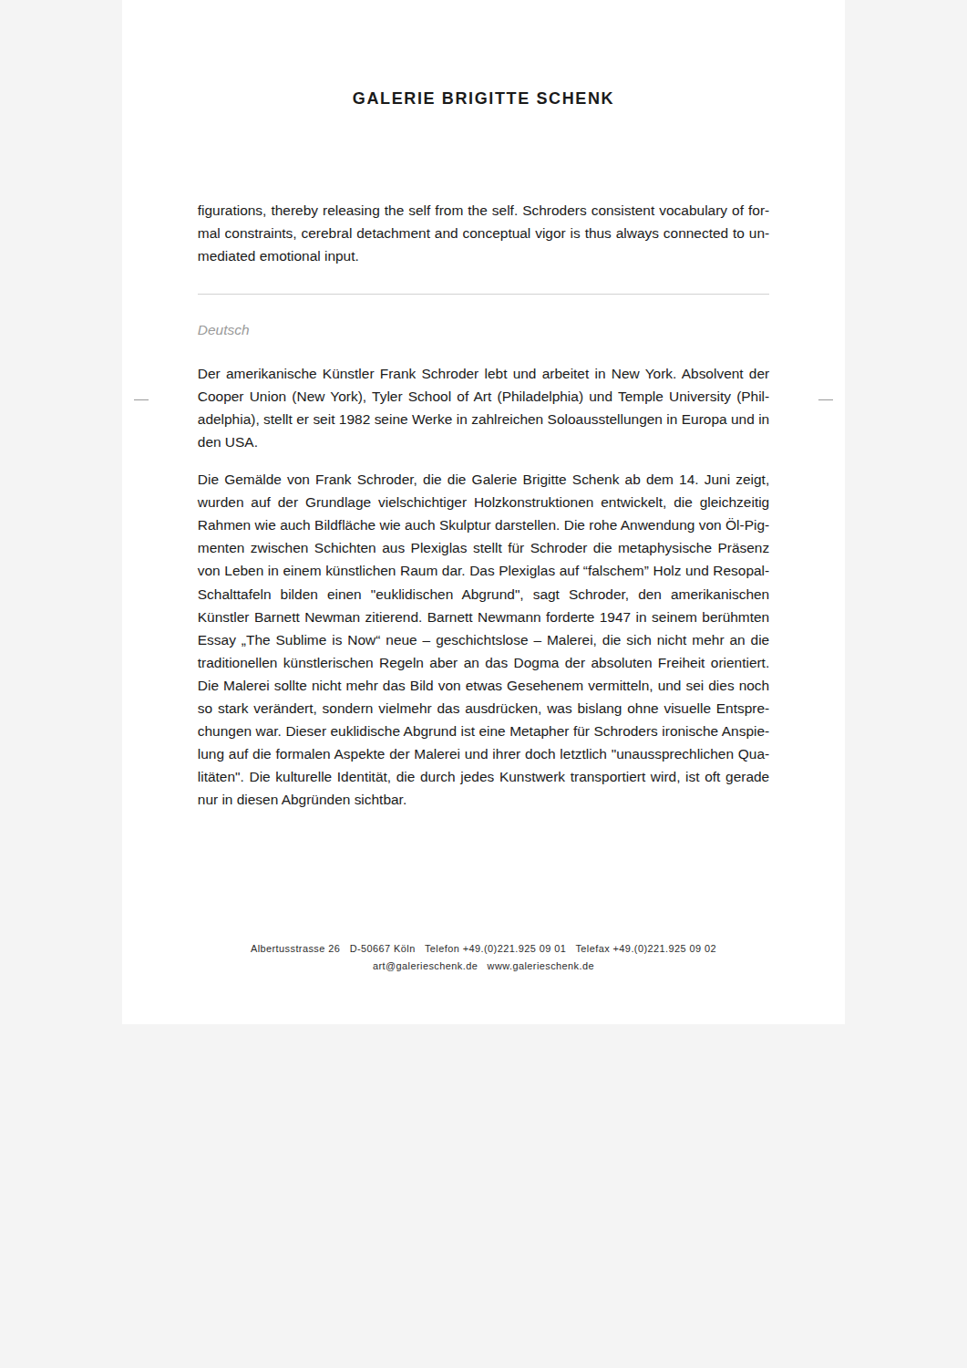GALERIE BRIGITTE SCHENK
figurations, thereby releasing the self from the self. Schroders consistent vocabulary of formal constraints, cerebral detachment and conceptual vigor is thus always connected to unmediated emotional input.
Deutsch
Der amerikanische Künstler Frank Schroder lebt und arbeitet in New York. Absolvent der Cooper Union (New York), Tyler School of Art (Philadelphia) und Temple University (Philadelphia), stellt er seit 1982 seine Werke in zahlreichen Soloausstellungen in Europa und in den USA.
Die Gemälde von Frank Schroder, die die Galerie Brigitte Schenk ab dem 14. Juni zeigt, wurden auf der Grundlage vielschichtiger Holzkonstruktionen entwickelt, die gleichzeitig Rahmen wie auch Bildfläche wie auch Skulptur darstellen. Die rohe Anwendung von Öl-Pigmenten zwischen Schichten aus Plexiglas stellt für Schroder die metaphysische Präsenz von Leben in einem künstlichen Raum dar. Das Plexiglas auf “falschem” Holz und Resopal-Schalttafeln bilden einen "euklidischen Abgrund", sagt Schroder, den amerikanischen Künstler Barnett Newman zitierend. Barnett Newmann forderte 1947 in seinem berühmten Essay „The Sublime is Now“ neue – geschichtslose – Malerei, die sich nicht mehr an die traditionellen künstlerischen Regeln aber an das Dogma der absoluten Freiheit orientiert. Die Malerei sollte nicht mehr das Bild von etwas Gesehenem vermitteln, und sei dies noch so stark verändert, sondern vielmehr das ausdrücken, was bislang ohne visuelle Entsprechungen war. Dieser euklidische Abgrund ist eine Metapher für Schroders ironische Anspielung auf die formalen Aspekte der Malerei und ihrer doch letztlich "unaussprechlichen Qualitäten". Die kulturelle Identität, die durch jedes Kunstwerk transportiert wird, ist oft gerade nur in diesen Abgründen sichtbar.
Albertusstrasse 26 D-50667 Köln Telefon +49.(0)221.925 09 01 Telefax +49.(0)221.925 09 02
art@galerieschenk.de www.galerieschenk.de